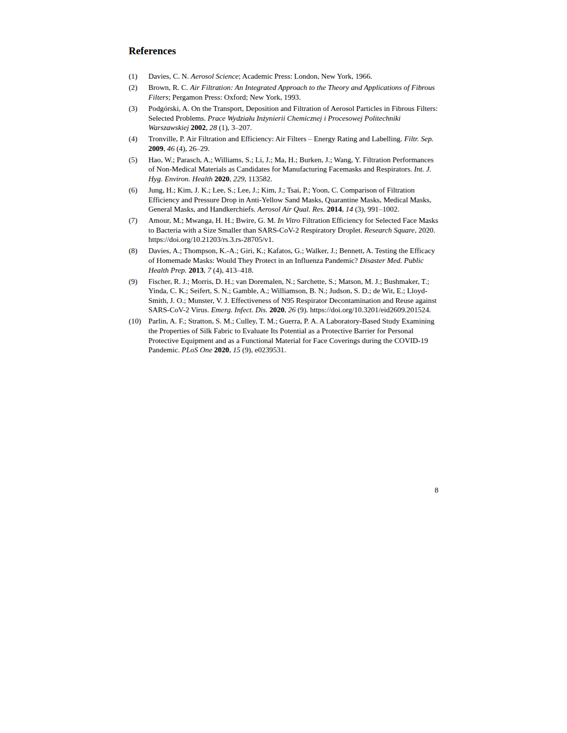References
(1) Davies, C. N. Aerosol Science; Academic Press: London, New York, 1966.
(2) Brown, R. C. Air Filtration: An Integrated Approach to the Theory and Applications of Fibrous Filters; Pergamon Press: Oxford; New York, 1993.
(3) Podgórski, A. On the Transport, Deposition and Filtration of Aerosol Particles in Fibrous Filters: Selected Problems. Prace Wydziału Inżynierii Chemicznej i Procesowej Politechniki Warszawskiej 2002, 28 (1), 3–207.
(4) Tronville, P. Air Filtration and Efficiency: Air Filters – Energy Rating and Labelling. Filtr. Sep. 2009, 46 (4), 26–29.
(5) Hao, W.; Parasch, A.; Williams, S.; Li, J.; Ma, H.; Burken, J.; Wang, Y. Filtration Performances of Non-Medical Materials as Candidates for Manufacturing Facemasks and Respirators. Int. J. Hyg. Environ. Health 2020, 229, 113582.
(6) Jung, H.; Kim, J. K.; Lee, S.; Lee, J.; Kim, J.; Tsai, P.; Yoon, C. Comparison of Filtration Efficiency and Pressure Drop in Anti-Yellow Sand Masks, Quarantine Masks, Medical Masks, General Masks, and Handkerchiefs. Aerosol Air Qual. Res. 2014, 14 (3), 991–1002.
(7) Amour, M.; Mwanga, H. H.; Bwire, G. M. In Vitro Filtration Efficiency for Selected Face Masks to Bacteria with a Size Smaller than SARS-CoV-2 Respiratory Droplet. Research Square, 2020. https://doi.org/10.21203/rs.3.rs-28705/v1.
(8) Davies, A.; Thompson, K.-A.; Giri, K.; Kafatos, G.; Walker, J.; Bennett, A. Testing the Efficacy of Homemade Masks: Would They Protect in an Influenza Pandemic? Disaster Med. Public Health Prep. 2013, 7 (4), 413–418.
(9) Fischer, R. J.; Morris, D. H.; van Doremalen, N.; Sarchette, S.; Matson, M. J.; Bushmaker, T.; Yinda, C. K.; Seifert, S. N.; Gamble, A.; Williamson, B. N.; Judson, S. D.; de Wit, E.; Lloyd-Smith, J. O.; Munster, V. J. Effectiveness of N95 Respirator Decontamination and Reuse against SARS-CoV-2 Virus. Emerg. Infect. Dis. 2020, 26 (9). https://doi.org/10.3201/eid2609.201524.
(10) Parlin, A. F.; Stratton, S. M.; Culley, T. M.; Guerra, P. A. A Laboratory-Based Study Examining the Properties of Silk Fabric to Evaluate Its Potential as a Protective Barrier for Personal Protective Equipment and as a Functional Material for Face Coverings during the COVID-19 Pandemic. PLoS One 2020, 15 (9), e0239531.
8